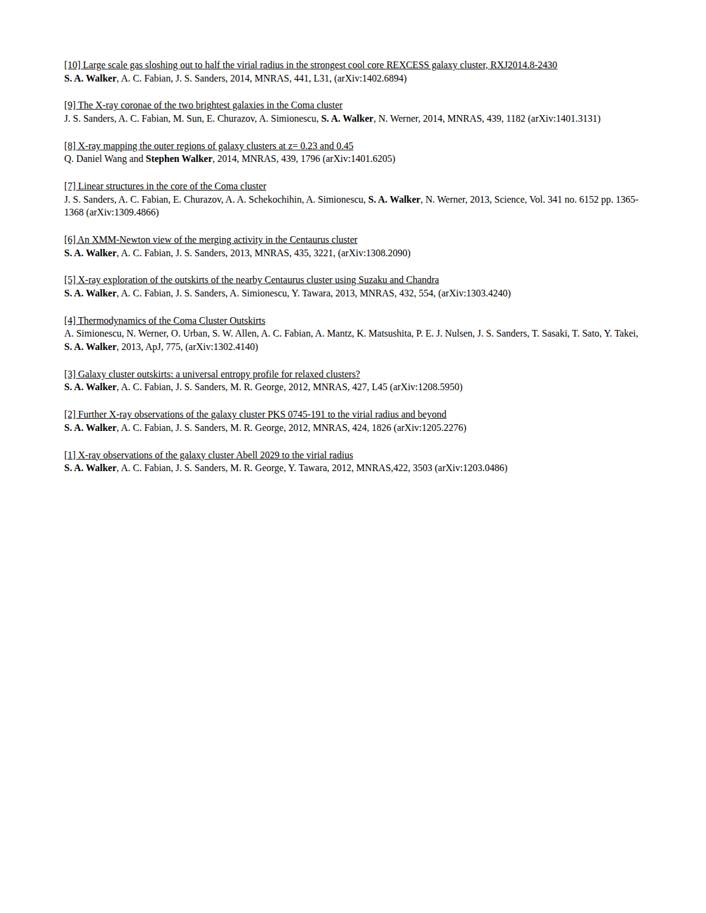[10] Large scale gas sloshing out to half the virial radius in the strongest cool core REXCESS galaxy cluster, RXJ2014.8-2430 S. A. Walker, A. C. Fabian, J. S. Sanders, 2014, MNRAS, 441, L31, (arXiv:1402.6894)
[9] The X-ray coronae of the two brightest galaxies in the Coma cluster J. S. Sanders, A. C. Fabian, M. Sun, E. Churazov, A. Simionescu, S. A. Walker, N. Werner, 2014, MNRAS, 439, 1182 (arXiv:1401.3131)
[8] X-ray mapping the outer regions of galaxy clusters at z= 0.23 and 0.45 Q. Daniel Wang and Stephen Walker, 2014, MNRAS, 439, 1796 (arXiv:1401.6205)
[7] Linear structures in the core of the Coma cluster J. S. Sanders, A. C. Fabian, E. Churazov, A. A. Schekochihin, A. Simionescu, S. A. Walker, N. Werner, 2013, Science, Vol. 341 no. 6152 pp. 1365-1368 (arXiv:1309.4866)
[6] An XMM-Newton view of the merging activity in the Centaurus cluster S. A. Walker, A. C. Fabian, J. S. Sanders, 2013, MNRAS, 435, 3221, (arXiv:1308.2090)
[5] X-ray exploration of the outskirts of the nearby Centaurus cluster using Suzaku and Chandra S. A. Walker, A. C. Fabian, J. S. Sanders, A. Simionescu, Y. Tawara, 2013, MNRAS, 432, 554, (arXiv:1303.4240)
[4] Thermodynamics of the Coma Cluster Outskirts A. Simionescu, N. Werner, O. Urban, S. W. Allen, A. C. Fabian, A. Mantz, K. Matsushita, P. E. J. Nulsen, J. S. Sanders, T. Sasaki, T. Sato, Y. Takei, S. A. Walker, 2013, ApJ, 775, (arXiv:1302.4140)
[3] Galaxy cluster outskirts: a universal entropy profile for relaxed clusters? S. A. Walker, A. C. Fabian, J. S. Sanders, M. R. George, 2012, MNRAS, 427, L45 (arXiv:1208.5950)
[2] Further X-ray observations of the galaxy cluster PKS 0745-191 to the virial radius and beyond S. A. Walker, A. C. Fabian, J. S. Sanders, M. R. George, 2012, MNRAS, 424, 1826 (arXiv:1205.2276)
[1] X-ray observations of the galaxy cluster Abell 2029 to the virial radius S. A. Walker, A. C. Fabian, J. S. Sanders, M. R. George, Y. Tawara, 2012, MNRAS,422, 3503 (arXiv:1203.0486)